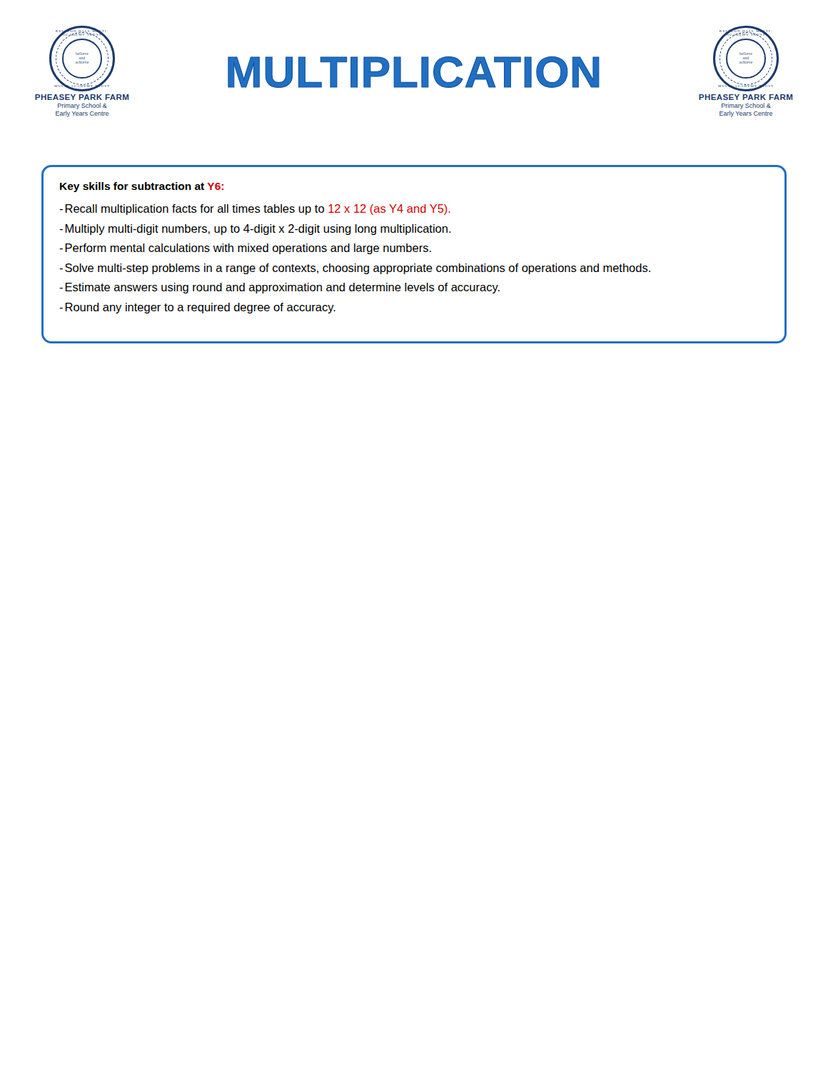Kelston Hall Multi-Academy Trust
Believe and Achieve
Multi-Academy Trust
Pheasey Park Farm
Primary School &
Early Years Centre
Multiplication
Kelston Hall Multi-Academy Trust
Believe and Achieve
Multi-Academy Trust
Pheasey Park Farm
Primary School &
Early Years Centre
Key skills for subtraction at Y6:
Recall multiplication facts for all times tables up to 12 x 12 (as Y4 and Y5).
Multiply multi-digit numbers, up to 4-digit x 2-digit using long multiplication.
Perform mental calculations with mixed operations and large numbers.
Solve multi-step problems in a range of contexts, choosing appropriate combinations of operations and methods.
Estimate answers using round and approximation and determine levels of accuracy.
Round any integer to a required degree of accuracy.